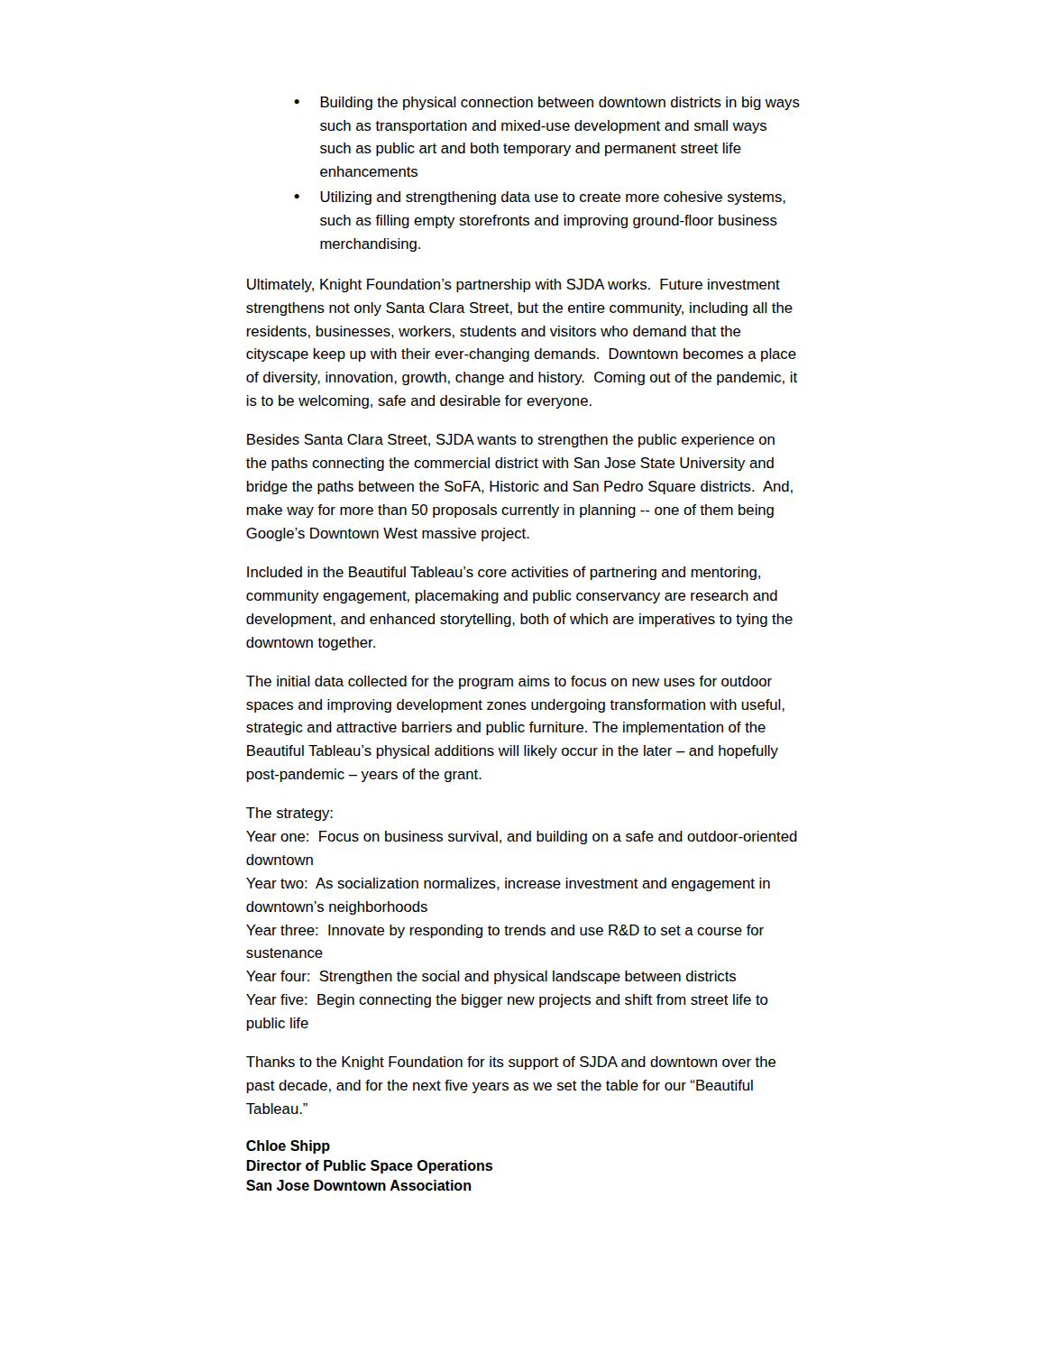Building the physical connection between downtown districts in big ways such as transportation and mixed-use development and small ways such as public art and both temporary and permanent street life enhancements
Utilizing and strengthening data use to create more cohesive systems, such as filling empty storefronts and improving ground-floor business merchandising.
Ultimately, Knight Foundation’s partnership with SJDA works. Future investment strengthens not only Santa Clara Street, but the entire community, including all the residents, businesses, workers, students and visitors who demand that the cityscape keep up with their ever-changing demands. Downtown becomes a place of diversity, innovation, growth, change and history. Coming out of the pandemic, it is to be welcoming, safe and desirable for everyone.
Besides Santa Clara Street, SJDA wants to strengthen the public experience on the paths connecting the commercial district with San Jose State University and bridge the paths between the SoFA, Historic and San Pedro Square districts. And, make way for more than 50 proposals currently in planning -- one of them being Google’s Downtown West massive project.
Included in the Beautiful Tableau’s core activities of partnering and mentoring, community engagement, placemaking and public conservancy are research and development, and enhanced storytelling, both of which are imperatives to tying the downtown together.
The initial data collected for the program aims to focus on new uses for outdoor spaces and improving development zones undergoing transformation with useful, strategic and attractive barriers and public furniture. The implementation of the Beautiful Tableau’s physical additions will likely occur in the later – and hopefully post-pandemic – years of the grant.
The strategy:
Year one: Focus on business survival, and building on a safe and outdoor-oriented downtown
Year two: As socialization normalizes, increase investment and engagement in downtown’s neighborhoods
Year three: Innovate by responding to trends and use R&D to set a course for sustenance
Year four: Strengthen the social and physical landscape between districts
Year five: Begin connecting the bigger new projects and shift from street life to public life
Thanks to the Knight Foundation for its support of SJDA and downtown over the past decade, and for the next five years as we set the table for our “Beautiful Tableau.”
Chloe Shipp
Director of Public Space Operations
San Jose Downtown Association